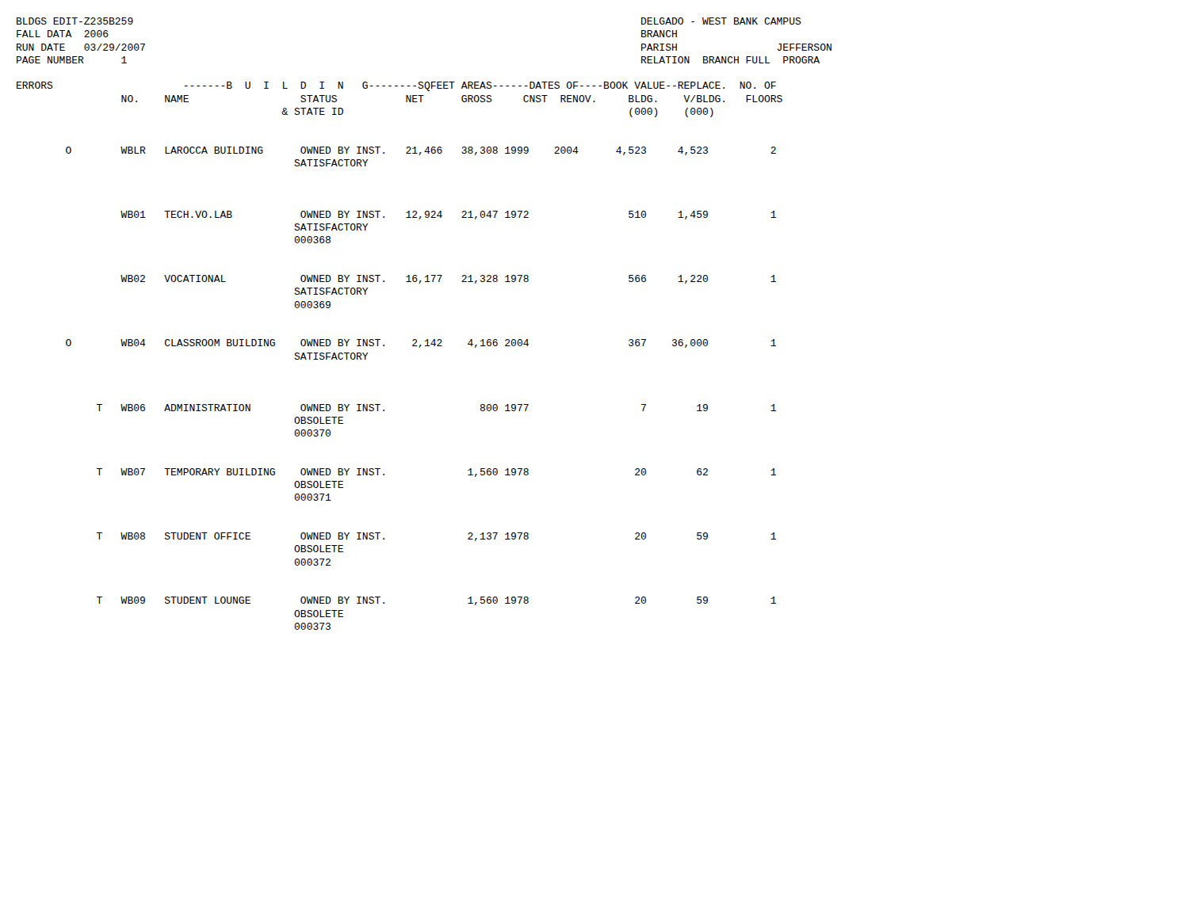BLDGS EDIT-Z235B259                                                                                  DELGADO - WEST BANK CAMPUS
FALL DATA  2006                                                                                      BRANCH
RUN DATE   03/29/2007                                                                                PARISH                JEFFERSON
PAGE NUMBER      1                                                                                   RELATION  BRANCH FULL  PROGRA

ERRORS                     -------B  U  I  L  D  I  N   G--------SQFEET AREAS------DATES OF----BOOK VALUE--REPLACE.  NO. OF
                 NO.    NAME                  STATUS           NET      GROSS     CNST  RENOV.     BLDG.    V/BLDG.   FLOORS
                                           & STATE ID                                              (000)    (000)


        O        WBLR   LAROCCA BUILDING      OWNED BY INST.   21,466   38,308 1999    2004      4,523     4,523          2
                                             SATISFACTORY



                 WB01   TECH.VO.LAB           OWNED BY INST.   12,924   21,047 1972                510     1,459          1
                                             SATISFACTORY
                                             000368


                 WB02   VOCATIONAL            OWNED BY INST.   16,177   21,328 1978                566     1,220          1
                                             SATISFACTORY
                                             000369


        O        WB04   CLASSROOM BUILDING    OWNED BY INST.    2,142    4,166 2004                367    36,000          1
                                             SATISFACTORY



             T   WB06   ADMINISTRATION        OWNED BY INST.               800 1977                  7        19          1
                                             OBSOLETE
                                             000370


             T   WB07   TEMPORARY BUILDING    OWNED BY INST.             1,560 1978                 20        62          1
                                             OBSOLETE
                                             000371


             T   WB08   STUDENT OFFICE        OWNED BY INST.             2,137 1978                 20        59          1
                                             OBSOLETE
                                             000372


             T   WB09   STUDENT LOUNGE        OWNED BY INST.             1,560 1978                 20        59          1
                                             OBSOLETE
                                             000373